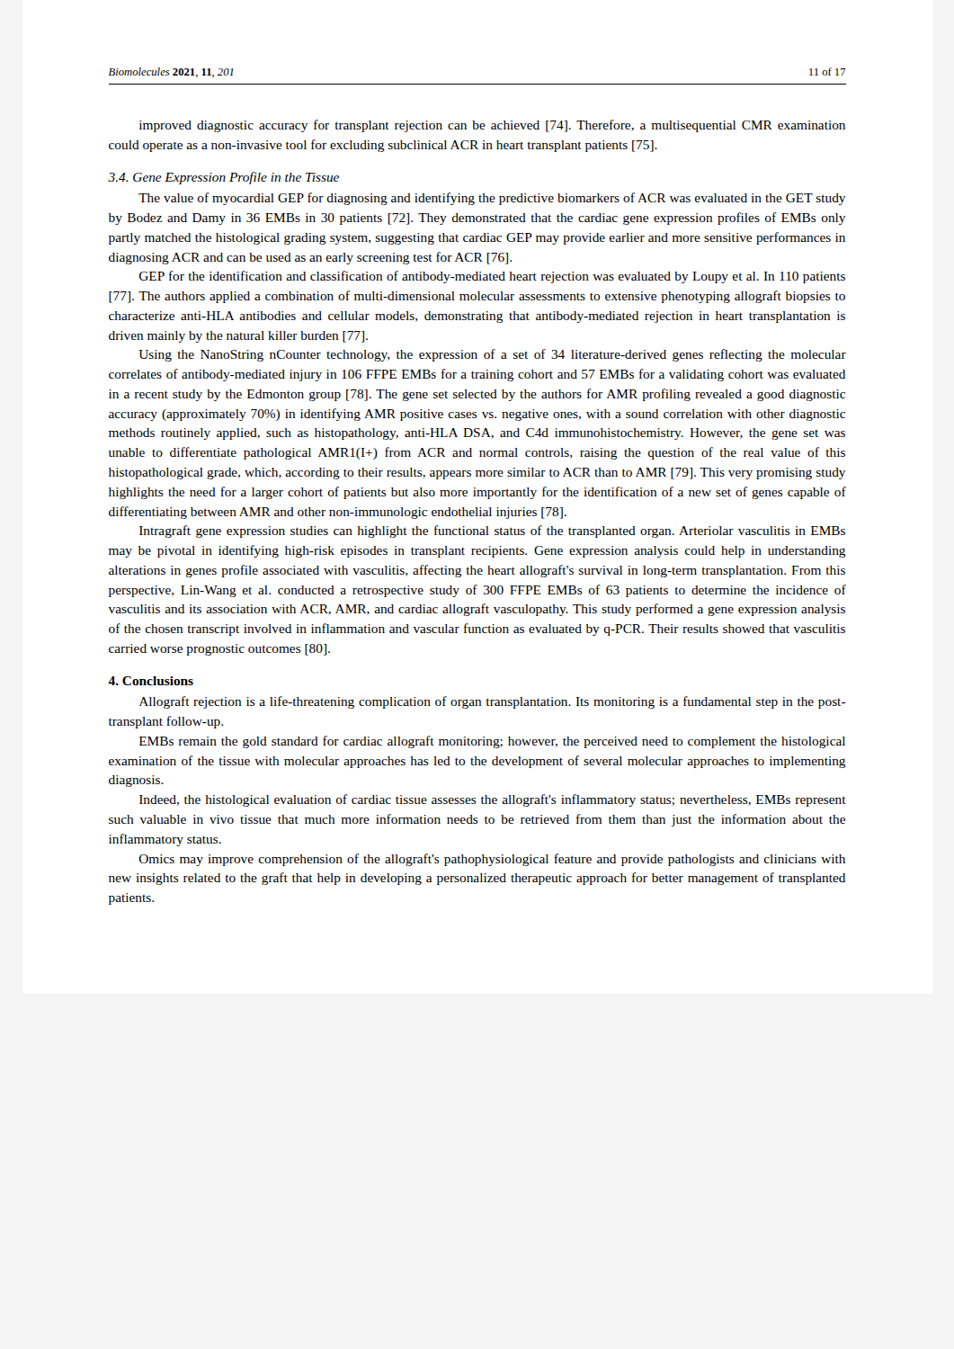Biomolecules 2021, 11, 201 11 of 17
improved diagnostic accuracy for transplant rejection can be achieved [74]. Therefore, a multisequential CMR examination could operate as a non-invasive tool for excluding subclinical ACR in heart transplant patients [75].
3.4. Gene Expression Profile in the Tissue
The value of myocardial GEP for diagnosing and identifying the predictive biomarkers of ACR was evaluated in the GET study by Bodez and Damy in 36 EMBs in 30 patients [72]. They demonstrated that the cardiac gene expression profiles of EMBs only partly matched the histological grading system, suggesting that cardiac GEP may provide earlier and more sensitive performances in diagnosing ACR and can be used as an early screening test for ACR [76].
GEP for the identification and classification of antibody-mediated heart rejection was evaluated by Loupy et al. In 110 patients [77]. The authors applied a combination of multi-dimensional molecular assessments to extensive phenotyping allograft biopsies to characterize anti-HLA antibodies and cellular models, demonstrating that antibody-mediated rejection in heart transplantation is driven mainly by the natural killer burden [77].
Using the NanoString nCounter technology, the expression of a set of 34 literature-derived genes reflecting the molecular correlates of antibody-mediated injury in 106 FFPE EMBs for a training cohort and 57 EMBs for a validating cohort was evaluated in a recent study by the Edmonton group [78]. The gene set selected by the authors for AMR profiling revealed a good diagnostic accuracy (approximately 70%) in identifying AMR positive cases vs. negative ones, with a sound correlation with other diagnostic methods routinely applied, such as histopathology, anti-HLA DSA, and C4d immunohistochemistry. However, the gene set was unable to differentiate pathological AMR1(I+) from ACR and normal controls, raising the question of the real value of this histopathological grade, which, according to their results, appears more similar to ACR than to AMR [79]. This very promising study highlights the need for a larger cohort of patients but also more importantly for the identification of a new set of genes capable of differentiating between AMR and other non-immunologic endothelial injuries [78].
Intragraft gene expression studies can highlight the functional status of the transplanted organ. Arteriolar vasculitis in EMBs may be pivotal in identifying high-risk episodes in transplant recipients. Gene expression analysis could help in understanding alterations in genes profile associated with vasculitis, affecting the heart allograft's survival in long-term transplantation. From this perspective, Lin-Wang et al. conducted a retrospective study of 300 FFPE EMBs of 63 patients to determine the incidence of vasculitis and its association with ACR, AMR, and cardiac allograft vasculopathy. This study performed a gene expression analysis of the chosen transcript involved in inflammation and vascular function as evaluated by q-PCR. Their results showed that vasculitis carried worse prognostic outcomes [80].
4. Conclusions
Allograft rejection is a life-threatening complication of organ transplantation. Its monitoring is a fundamental step in the post-transplant follow-up.
EMBs remain the gold standard for cardiac allograft monitoring; however, the perceived need to complement the histological examination of the tissue with molecular approaches has led to the development of several molecular approaches to implementing diagnosis.
Indeed, the histological evaluation of cardiac tissue assesses the allograft's inflammatory status; nevertheless, EMBs represent such valuable in vivo tissue that much more information needs to be retrieved from them than just the information about the inflammatory status.
Omics may improve comprehension of the allograft's pathophysiological feature and provide pathologists and clinicians with new insights related to the graft that help in developing a personalized therapeutic approach for better management of transplanted patients.